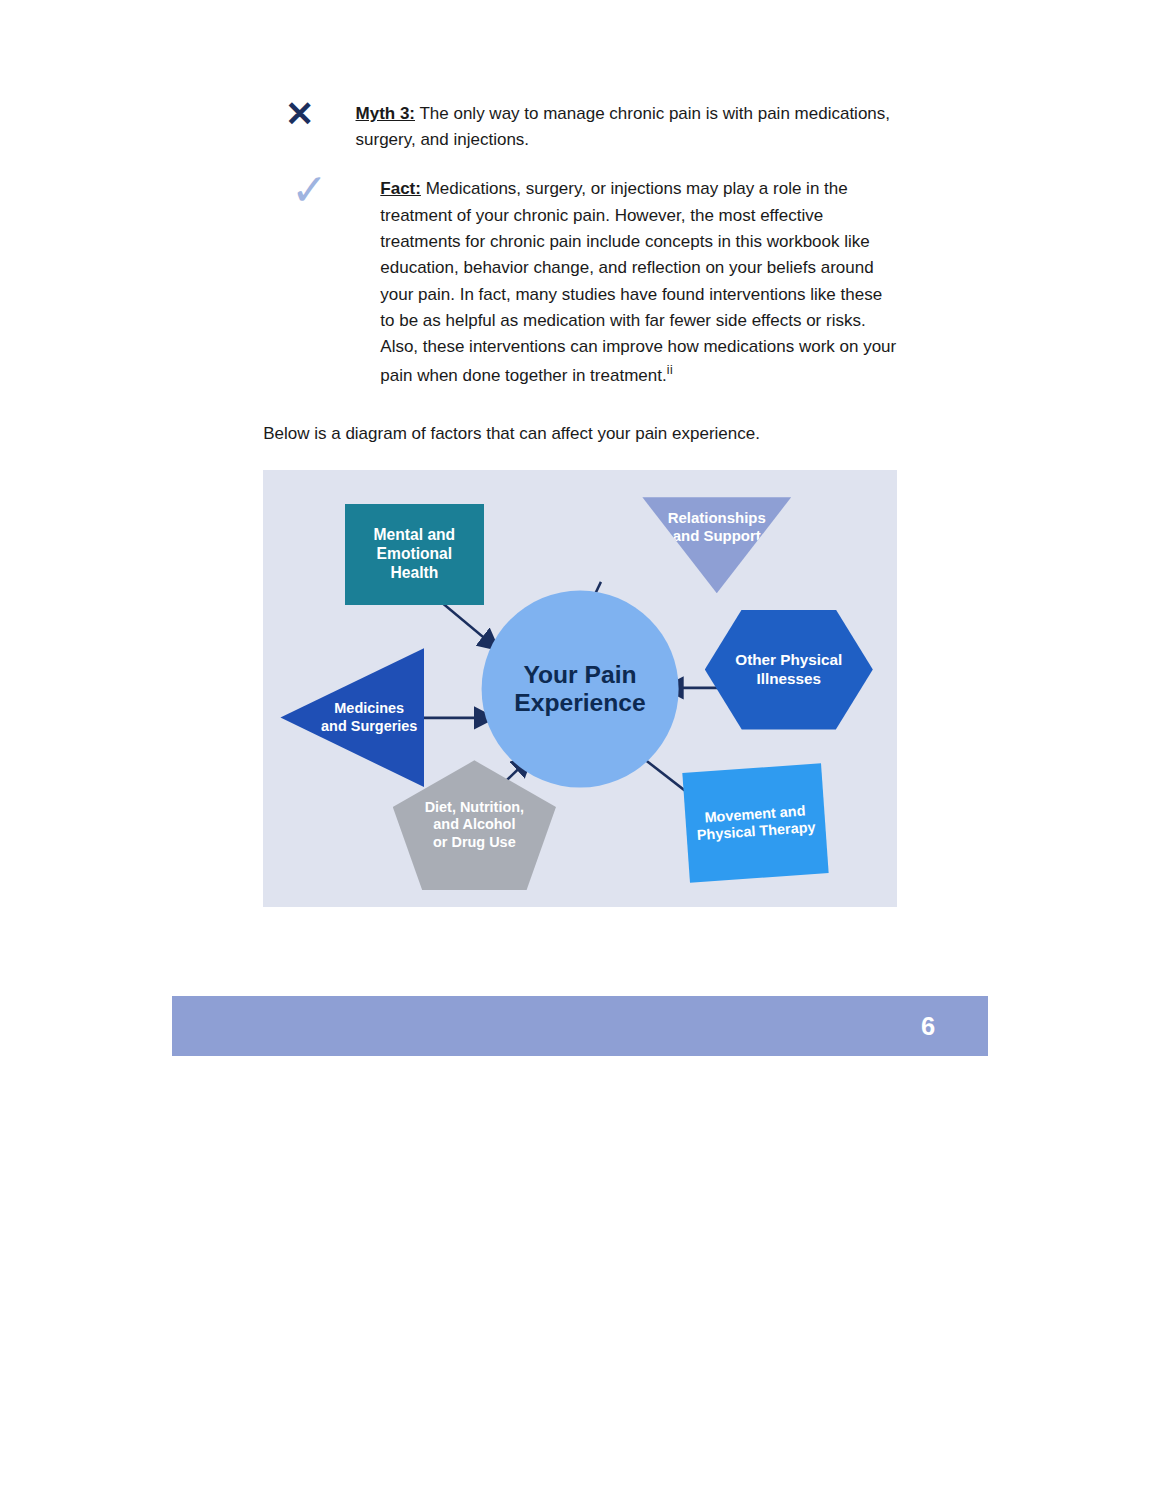✕
Myth 3: The only way to manage chronic pain is with pain medications, surgery, and injections.
✓
Fact: Medications, surgery, or injections may play a role in the treatment of your chronic pain. However, the most effective treatments for chronic pain include concepts in this workbook like education, behavior change, and reflection on your beliefs around your pain. In fact, many studies have found interventions like these to be as helpful as medication with far fewer side effects or risks. Also, these interventions can improve how medications work on your pain when done together in treatment.ii
Below is a diagram of factors that can affect your pain experience.
Mental and
Emotional
Health
Relationships
and Support
Other Physical
Illnesses
Medicines
and Surgeries
Diet, Nutrition,
and Alcohol
or Drug Use
Movement and
Physical Therapy
Your Pain
Experience
6